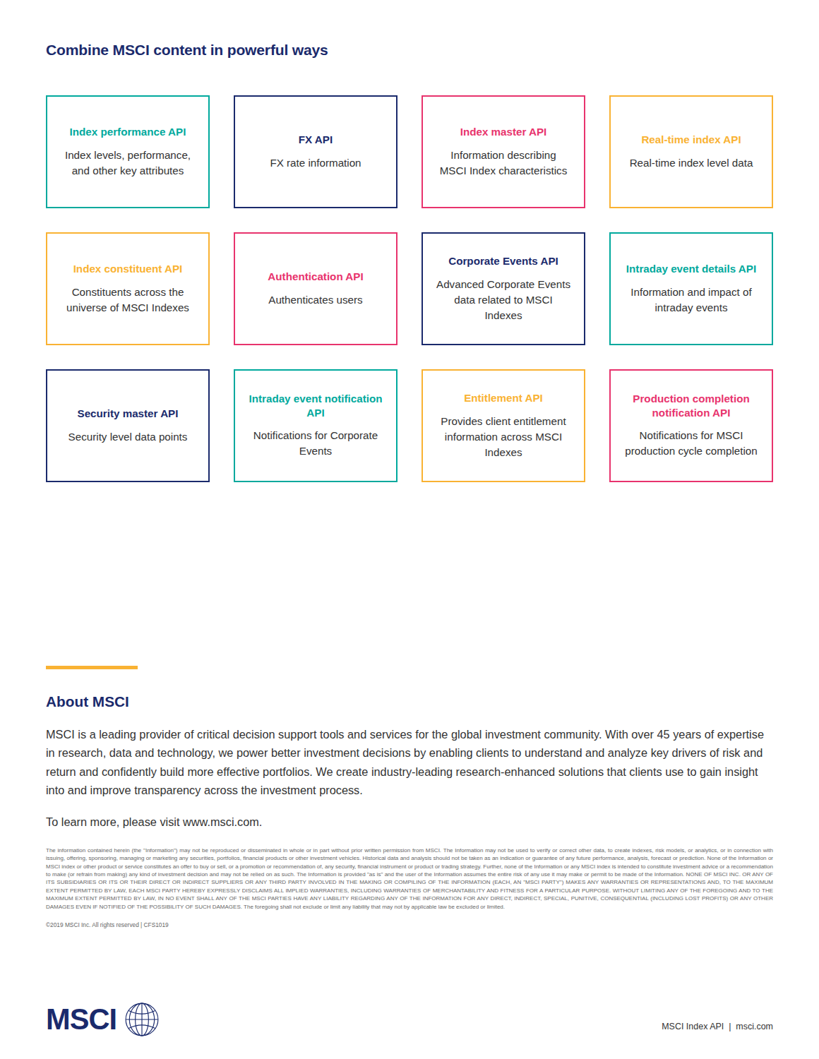Combine MSCI content in powerful ways
Index performance API
Index levels, performance, and other key attributes
FX API
FX rate information
Index master API
Information describing MSCI Index characteristics
Real-time index API
Real-time index level data
Index constituent API
Constituents across the universe of MSCI Indexes
Authentication API
Authenticates users
Corporate Events API
Advanced Corporate Events data related to MSCI Indexes
Intraday event details API
Information and impact of intraday events
Security master API
Security level data points
Intraday event notification API
Notifications for Corporate Events
Entitlement API
Provides client entitlement information across MSCI Indexes
Production completion notification API
Notifications for MSCI production cycle completion
About MSCI
MSCI is a leading provider of critical decision support tools and services for the global investment community. With over 45 years of expertise in research, data and technology, we power better investment decisions by enabling clients to understand and analyze key drivers of risk and return and confidently build more effective portfolios. We create industry-leading research-enhanced solutions that clients use to gain insight into and improve transparency across the investment process.
To learn more, please visit www.msci.com.
The information contained herein (the "Information") may not be reproduced or disseminated in whole or in part without prior written permission from MSCI. The Information may not be used to verify or correct other data, to create indexes, risk models, or analytics, or in connection with issuing, offering, sponsoring, managing or marketing any securities, portfolios, financial products or other investment vehicles. Historical data and analysis should not be taken as an indication or guarantee of any future performance, analysis, forecast or prediction. None of the Information or MSCI index or other product or service constitutes an offer to buy or sell, or a promotion or recommendation of, any security, financial instrument or product or trading strategy. Further, none of the Information or any MSCI index is intended to constitute investment advice or a recommendation to make (or refrain from making) any kind of investment decision and may not be relied on as such. The Information is provided "as is" and the user of the Information assumes the entire risk of any use it may make or permit to be made of the Information. NONE OF MSCI INC. OR ANY OF ITS SUBSIDIARIES OR ITS OR THEIR DIRECT OR INDIRECT SUPPLIERS OR ANY THIRD PARTY INVOLVED IN THE MAKING OR COMPILING OF THE INFORMATION (EACH, AN "MSCI PARTY") MAKES ANY WARRANTIES OR REPRESENTATIONS AND, TO THE MAXIMUM EXTENT PERMITTED BY LAW, EACH MSCI PARTY HEREBY EXPRESSLY DISCLAIMS ALL IMPLIED WARRANTIES, INCLUDING WARRANTIES OF MERCHANTABILITY AND FITNESS FOR A PARTICULAR PURPOSE. WITHOUT LIMITING ANY OF THE FOREGOING AND TO THE MAXIMUM EXTENT PERMITTED BY LAW, IN NO EVENT SHALL ANY OF THE MSCI PARTIES HAVE ANY LIABILITY REGARDING ANY OF THE INFORMATION FOR ANY DIRECT, INDIRECT, SPECIAL, PUNITIVE, CONSEQUENTIAL (INCLUDING LOST PROFITS) OR ANY OTHER DAMAGES EVEN IF NOTIFIED OF THE POSSIBILITY OF SUCH DAMAGES. The foregoing shall not exclude or limit any liability that may not by applicable law be excluded or limited.
©2019 MSCI Inc. All rights reserved | CFS1019
MSCI
MSCI Index API | msci.com